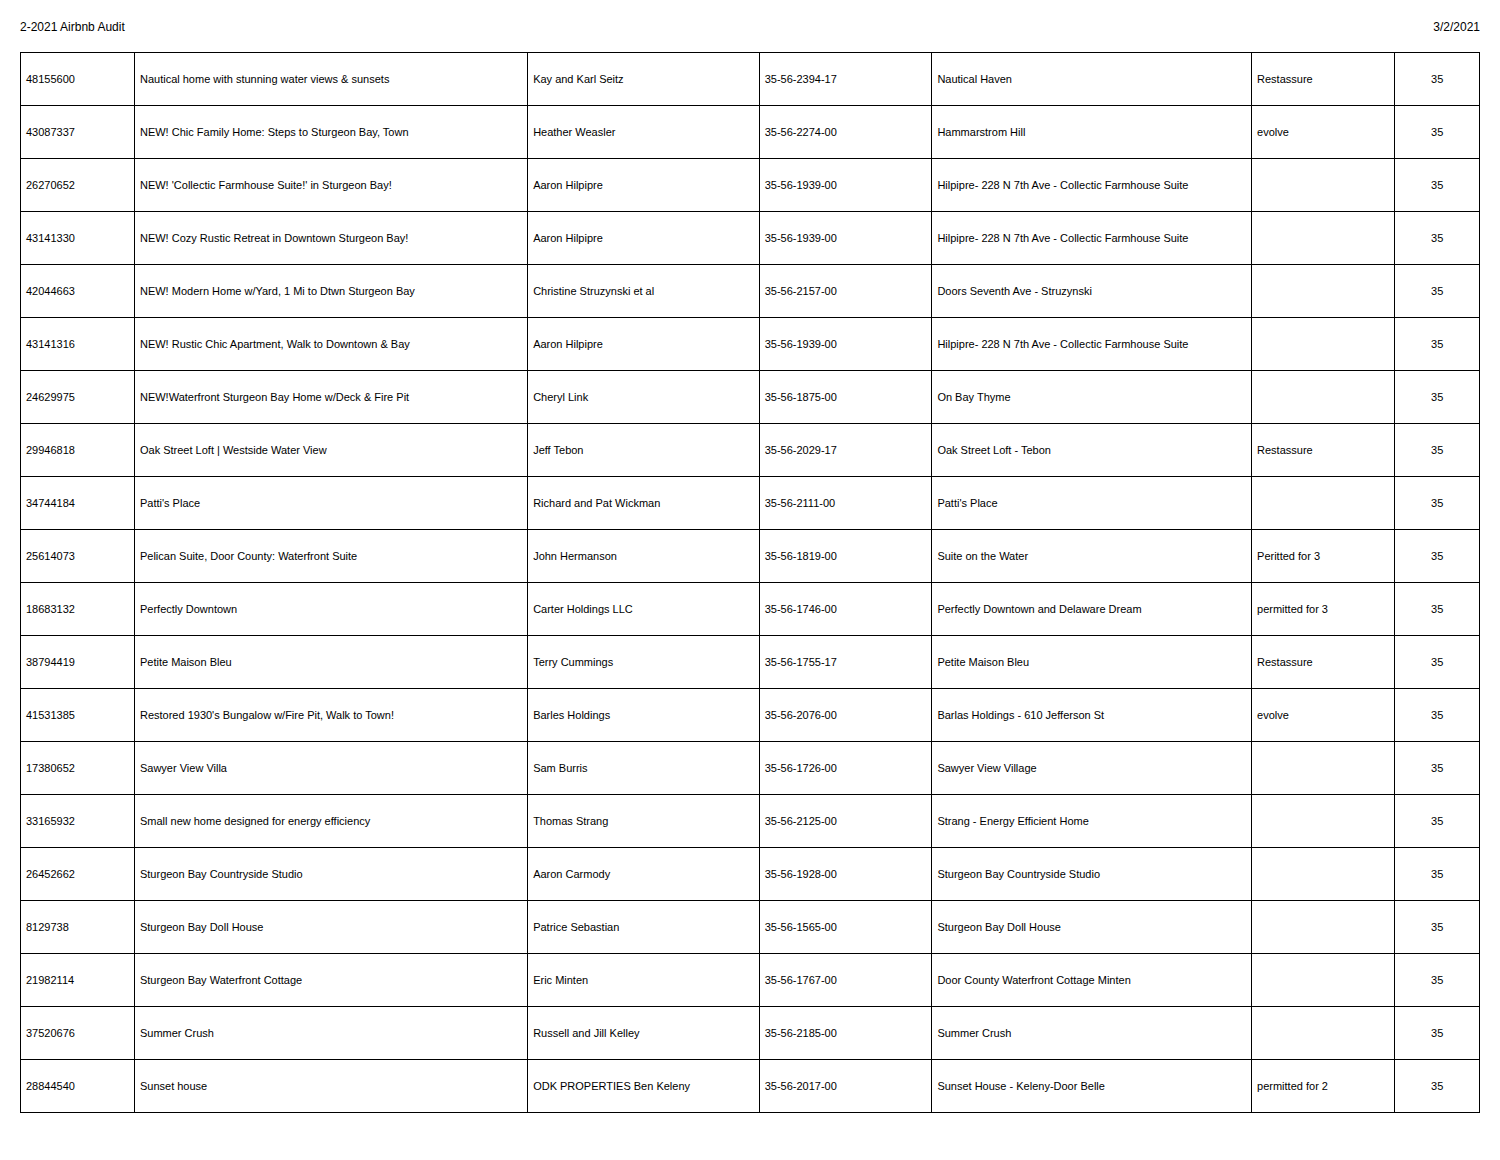2-2021 Airbnb Audit 3/2/2021
| 48155600 | Nautical home with stunning water views & sunsets | Kay and Karl Seitz | 35-56-2394-17 | Nautical Haven | Restassure | 35 |
| 43087337 | NEW! Chic Family Home: Steps to Sturgeon Bay, Town | Heather Weasler | 35-56-2274-00 | Hammarstrom Hill | evolve | 35 |
| 26270652 | NEW! 'Collectic Farmhouse Suite!' in Sturgeon Bay! | Aaron Hilpipre | 35-56-1939-00 | Hilpipre- 228 N 7th Ave - Collectic Farmhouse Suite | | 35 |
| 43141330 | NEW! Cozy Rustic Retreat in Downtown Sturgeon Bay! | Aaron Hilpipre | 35-56-1939-00 | Hilpipre- 228 N 7th Ave - Collectic Farmhouse Suite | | 35 |
| 42044663 | NEW! Modern Home w/Yard, 1 Mi to Dtwn Sturgeon Bay | Christine Struzynski et al | 35-56-2157-00 | Doors Seventh Ave - Struzynski | | 35 |
| 43141316 | NEW! Rustic Chic Apartment, Walk to Downtown & Bay | Aaron Hilpipre | 35-56-1939-00 | Hilpipre- 228 N 7th Ave - Collectic Farmhouse Suite | | 35 |
| 24629975 | NEW!Waterfront Sturgeon Bay Home w/Deck & Fire Pit | Cheryl Link | 35-56-1875-00 | On Bay Thyme | | 35 |
| 29946818 | Oak Street Loft / Westside Water View | Jeff Tebon | 35-56-2029-17 | Oak Street Loft - Tebon | Restassure | 35 |
| 34744184 | Patti's Place | Richard and Pat Wickman | 35-56-2111-00 | Patti's Place | | 35 |
| 25614073 | Pelican Suite, Door County: Waterfront Suite | John Hermanson | 35-56-1819-00 | Suite on the Water | Peritted for 3 | 35 |
| 18683132 | Perfectly Downtown | Carter Holdings LLC | 35-56-1746-00 | Perfectly Downtown and Delaware Dream | permitted for 3 | 35 |
| 38794419 | Petite Maison Bleu | Terry Cummings | 35-56-1755-17 | Petite Maison Bleu | Restassure | 35 |
| 41531385 | Restored 1930's Bungalow w/Fire Pit, Walk to Town! | Barles Holdings | 35-56-2076-00 | Barlas Holdings - 610 Jefferson St | evolve | 35 |
| 17380652 | Sawyer View Villa | Sam Burris | 35-56-1726-00 | Sawyer View Village | | 35 |
| 33165932 | Small new home designed for energy efficiency | Thomas Strang | 35-56-2125-00 | Strang - Energy Efficient Home | | 35 |
| 26452662 | Sturgeon Bay Countryside Studio | Aaron Carmody | 35-56-1928-00 | Sturgeon Bay Countryside Studio | | 35 |
| 8129738 | Sturgeon Bay Doll House | Patrice Sebastian | 35-56-1565-00 | Sturgeon Bay Doll House | | 35 |
| 21982114 | Sturgeon Bay Waterfront Cottage | Eric Minten | 35-56-1767-00 | Door County Waterfront Cottage Minten | | 35 |
| 37520676 | Summer Crush | Russell and Jill Kelley | 35-56-2185-00 | Summer Crush | | 35 |
| 28844540 | Sunset house | ODK PROPERTIES Ben Keleny | 35-56-2017-00 | Sunset House - Keleny-Door Belle | permitted for 2 | 35 |